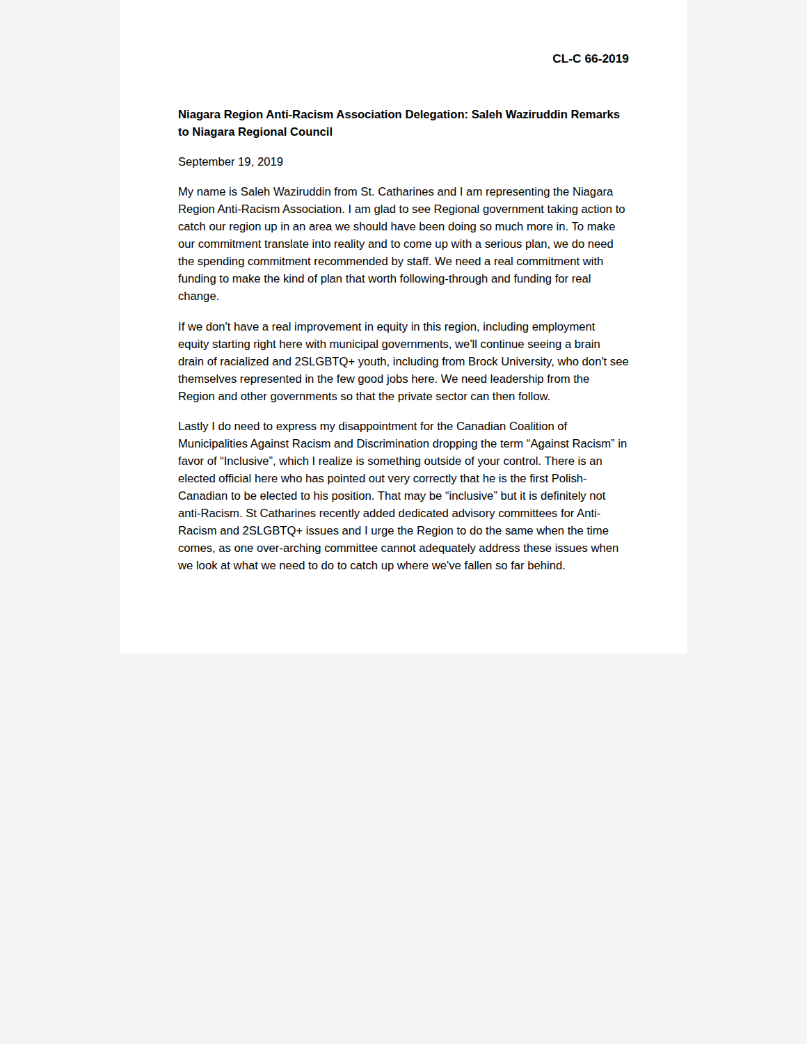CL-C 66-2019
Niagara Region Anti-Racism Association Delegation: Saleh Waziruddin Remarks to Niagara Regional Council
September 19, 2019
My name is Saleh Waziruddin from St. Catharines and I am representing the Niagara Region Anti-Racism Association. I am glad to see Regional government taking action to catch our region up in an area we should have been doing so much more in. To make our commitment translate into reality and to come up with a serious plan, we do need the spending commitment recommended by staff. We need a real commitment with funding to make the kind of plan that worth following-through and funding for real change.
If we don't have a real improvement in equity in this region, including employment equity starting right here with municipal governments, we'll continue seeing a brain drain of racialized and 2SLGBTQ+ youth, including from Brock University, who don't see themselves represented in the few good jobs here. We need leadership from the Region and other governments so that the private sector can then follow.
Lastly I do need to express my disappointment for the Canadian Coalition of Municipalities Against Racism and Discrimination dropping the term “Against Racism” in favor of “Inclusive”, which I realize is something outside of your control. There is an elected official here who has pointed out very correctly that he is the first Polish-Canadian to be elected to his position. That may be “inclusive” but it is definitely not anti-Racism. St Catharines recently added dedicated advisory committees for Anti-Racism and 2SLGBTQ+ issues and I urge the Region to do the same when the time comes, as one over-arching committee cannot adequately address these issues when we look at what we need to do to catch up where we've fallen so far behind.